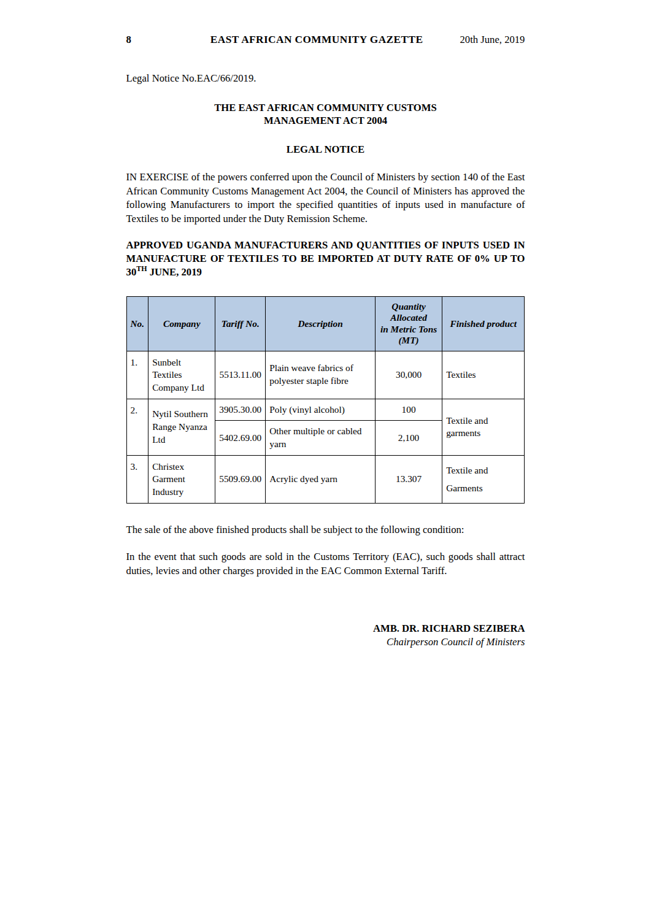8
EAST AFRICAN COMMUNITY GAZETTE
20th June, 2019
Legal Notice No.EAC/66/2019.
THE EAST AFRICAN COMMUNITY CUSTOMS
MANAGEMENT ACT 2004
LEGAL NOTICE
IN EXERCISE of the powers conferred upon the Council of Ministers by section 140 of the East African Community Customs Management Act 2004, the Council of Ministers has approved the following Manufacturers to import the specified quantities of inputs used in manufacture of Textiles to be imported under the Duty Remission Scheme.
APPROVED UGANDA MANUFACTURERS AND QUANTITIES OF INPUTS USED IN MANUFACTURE OF TEXTILES TO BE IMPORTED AT DUTY RATE OF 0% UP TO 30TH JUNE, 2019
| No. | Company | Tariff No. | Description | Quantity Allocated in Metric Tons (MT) | Finished product |
| --- | --- | --- | --- | --- | --- |
| 1. | Sunbelt Textiles Company Ltd | 5513.11.00 | Plain weave fabrics of polyester staple fibre | 30,000 | Textiles |
| 2. | Nytil Southern Range Nyanza Ltd | 3905.30.00 | Poly (vinyl alcohol) | 100 | Textile and garments |
| 5402.69.00 | Other multiple or cabled yarn | 2,100 |
| 3. | Christex Garment Industry | 5509.69.00 | Acrylic dyed yarn | 13.307 | Textile and Garments |
The sale of the above finished products shall be subject to the following condition:
In the event that such goods are sold in the Customs Territory (EAC), such goods shall attract duties, levies and other charges provided in the EAC Common External Tariff.
AMB. DR. RICHARD SEZIBERA
Chairperson Council of Ministers